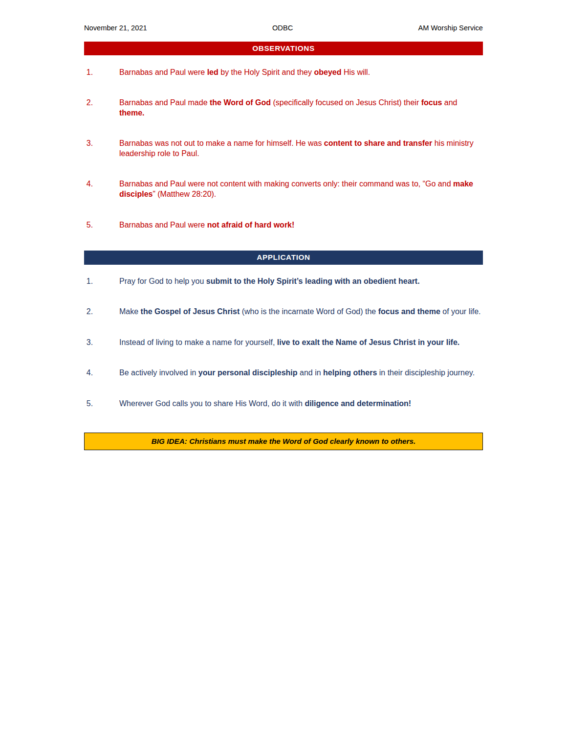November 21, 2021 ODBC AM Worship Service
OBSERVATIONS
1. Barnabas and Paul were led by the Holy Spirit and they obeyed His will.
2. Barnabas and Paul made the Word of God (specifically focused on Jesus Christ) their focus and theme.
3. Barnabas was not out to make a name for himself. He was content to share and transfer his ministry leadership role to Paul.
4. Barnabas and Paul were not content with making converts only: their command was to, “Go and make disciples” (Matthew 28:20).
5. Barnabas and Paul were not afraid of hard work!
APPLICATION
1. Pray for God to help you submit to the Holy Spirit’s leading with an obedient heart.
2. Make the Gospel of Jesus Christ (who is the incarnate Word of God) the focus and theme of your life.
3. Instead of living to make a name for yourself, live to exalt the Name of Jesus Christ in your life.
4. Be actively involved in your personal discipleship and in helping others in their discipleship journey.
5. Wherever God calls you to share His Word, do it with diligence and determination!
BIG IDEA: Christians must make the Word of God clearly known to others.